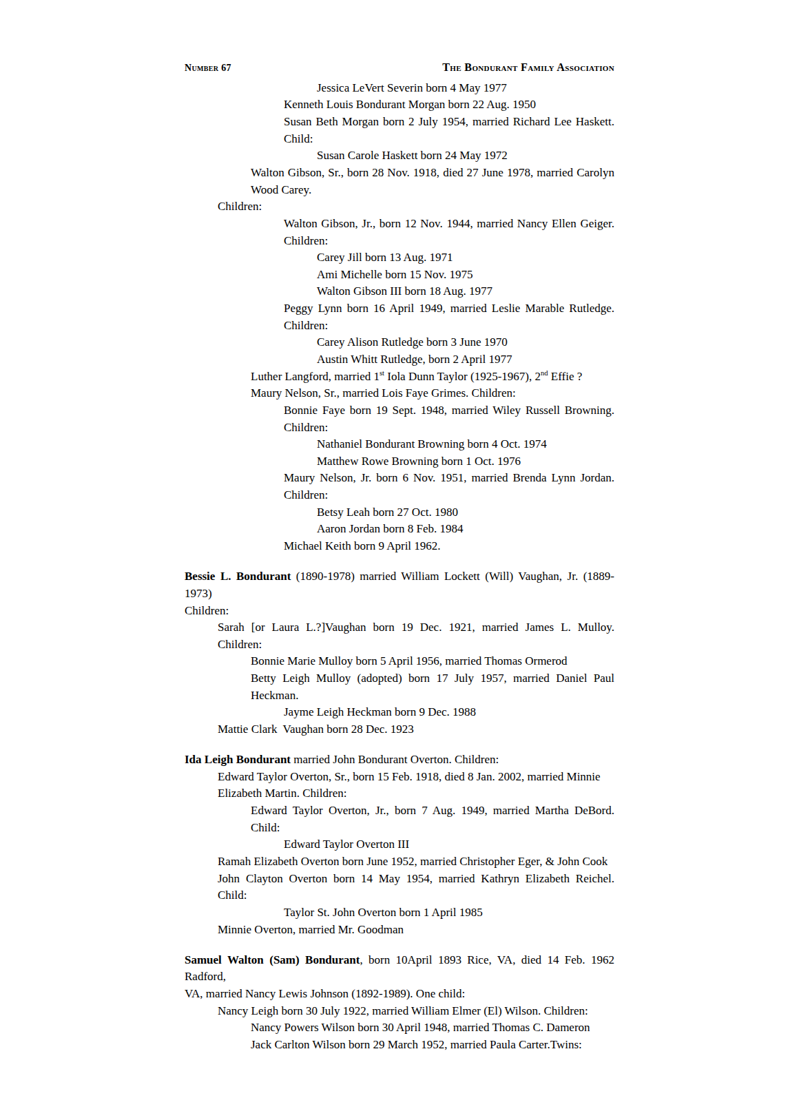Number 67 The Bondurant Family Association
Jessica LeVert Severin born 4 May 1977
Kenneth Louis Bondurant Morgan born 22 Aug. 1950
Susan Beth Morgan born 2 July 1954, married Richard Lee Haskett. Child:
Susan Carole Haskett born 24 May 1972
Walton Gibson, Sr., born 28 Nov. 1918, died 27 June 1978, married Carolyn Wood Carey.
Children:
Walton Gibson, Jr., born 12 Nov. 1944, married Nancy Ellen Geiger. Children:
Carey Jill born 13 Aug. 1971
Ami Michelle born 15 Nov. 1975
Walton Gibson III born 18 Aug. 1977
Peggy Lynn born 16 April 1949, married Leslie Marable Rutledge. Children:
Carey Alison Rutledge born 3 June 1970
Austin Whitt Rutledge, born 2 April 1977
Luther Langford, married 1st Iola Dunn Taylor (1925-1967), 2nd Effie ?
Maury Nelson, Sr., married Lois Faye Grimes. Children:
Bonnie Faye born 19 Sept. 1948, married Wiley Russell Browning. Children:
Nathaniel Bondurant Browning born 4 Oct. 1974
Matthew Rowe Browning born 1 Oct. 1976
Maury Nelson, Jr. born 6 Nov. 1951, married Brenda Lynn Jordan. Children:
Betsy Leah born 27 Oct. 1980
Aaron Jordan born 8 Feb. 1984
Michael Keith born 9 April 1962.
Bessie L. Bondurant (1890-1978) married William Lockett (Will) Vaughan, Jr. (1889-1973)
Children:
Sarah [or Laura L.?]Vaughan born 19 Dec. 1921, married James L. Mulloy. Children:
Bonnie Marie Mulloy born 5 April 1956, married Thomas Ormerod
Betty Leigh Mulloy (adopted) born 17 July 1957, married Daniel Paul Heckman.
Jayme Leigh Heckman born 9 Dec. 1988
Mattie Clark Vaughan born 28 Dec. 1923
Ida Leigh Bondurant married John Bondurant Overton. Children:
Edward Taylor Overton, Sr., born 15 Feb. 1918, died 8 Jan. 2002, married Minnie
Elizabeth Martin. Children:
Edward Taylor Overton, Jr., born 7 Aug. 1949, married Martha DeBord. Child:
Edward Taylor Overton III
Ramah Elizabeth Overton born June 1952, married Christopher Eger, & John Cook
John Clayton Overton born 14 May 1954, married Kathryn Elizabeth Reichel. Child:
Taylor St. John Overton born 1 April 1985
Minnie Overton, married Mr. Goodman
Samuel Walton (Sam) Bondurant, born 10April 1893 Rice, VA, died 14 Feb. 1962 Radford,
VA, married Nancy Lewis Johnson (1892-1989). One child:
Nancy Leigh born 30 July 1922, married William Elmer (El) Wilson. Children:
Nancy Powers Wilson born 30 April 1948, married Thomas C. Dameron
Jack Carlton Wilson born 29 March 1952, married Paula Carter.Twins: